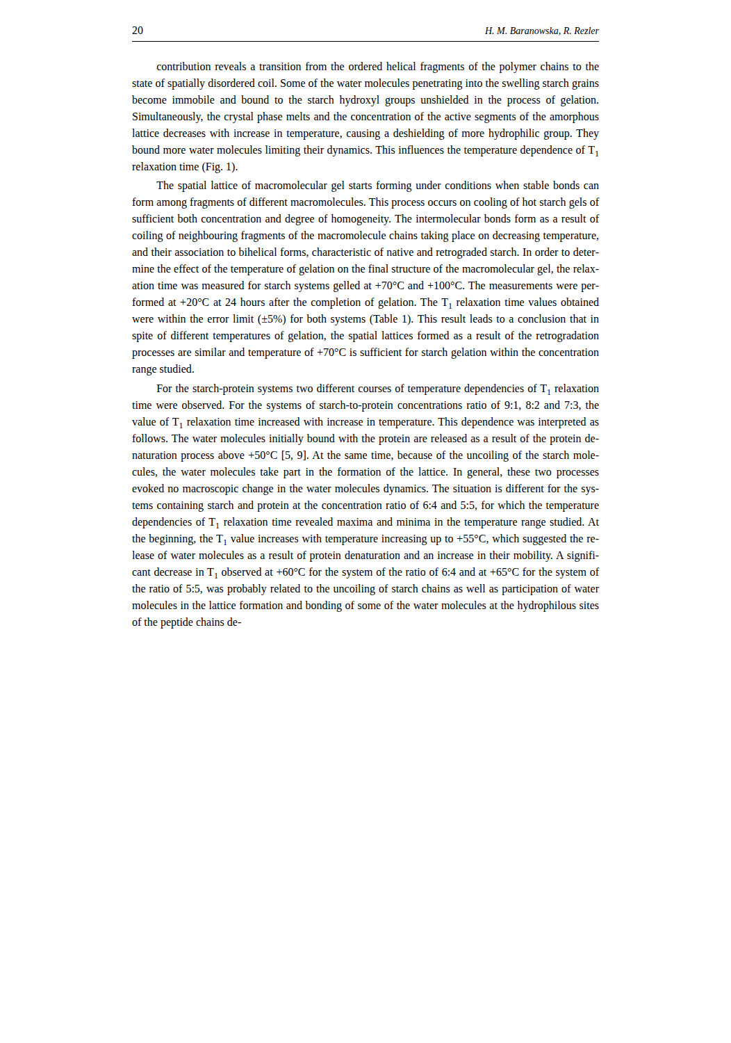20 H. M. Baranowska, R. Rezler
contribution reveals a transition from the ordered helical fragments of the polymer chains to the state of spatially disordered coil. Some of the water molecules penetrating into the swelling starch grains become immobile and bound to the starch hydroxyl groups unshielded in the process of gelation. Simultaneously, the crystal phase melts and the concentration of the active segments of the amorphous lattice decreases with increase in temperature, causing a deshielding of more hydrophilic group. They bound more water molecules limiting their dynamics. This influences the temperature dependence of T1 relaxation time (Fig. 1).
The spatial lattice of macromolecular gel starts forming under conditions when stable bonds can form among fragments of different macromolecules. This process occurs on cooling of hot starch gels of sufficient both concentration and degree of homogeneity. The intermolecular bonds form as a result of coiling of neighbouring fragments of the macromolecule chains taking place on decreasing temperature, and their association to bihelical forms, characteristic of native and retrograded starch. In order to determine the effect of the temperature of gelation on the final structure of the macromolecular gel, the relaxation time was measured for starch systems gelled at +70°C and +100°C. The measurements were performed at +20°C at 24 hours after the completion of gelation. The T1 relaxation time values obtained were within the error limit (±5%) for both systems (Table 1). This result leads to a conclusion that in spite of different temperatures of gelation, the spatial lattices formed as a result of the retrogradation processes are similar and temperature of +70°C is sufficient for starch gelation within the concentration range studied.
For the starch-protein systems two different courses of temperature dependencies of T1 relaxation time were observed. For the systems of starch-to-protein concentrations ratio of 9:1, 8:2 and 7:3, the value of T1 relaxation time increased with increase in temperature. This dependence was interpreted as follows. The water molecules initially bound with the protein are released as a result of the protein denaturation process above +50°C [5, 9]. At the same time, because of the uncoiling of the starch molecules, the water molecules take part in the formation of the lattice. In general, these two processes evoked no macroscopic change in the water molecules dynamics. The situation is different for the systems containing starch and protein at the concentration ratio of 6:4 and 5:5, for which the temperature dependencies of T1 relaxation time revealed maxima and minima in the temperature range studied. At the beginning, the T1 value increases with temperature increasing up to +55°C, which suggested the release of water molecules as a result of protein denaturation and an increase in their mobility. A significant decrease in T1 observed at +60°C for the system of the ratio of 6:4 and at +65°C for the system of the ratio of 5:5, was probably related to the uncoiling of starch chains as well as participation of water molecules in the lattice formation and bonding of some of the water molecules at the hydrophilous sites of the peptide chains de-